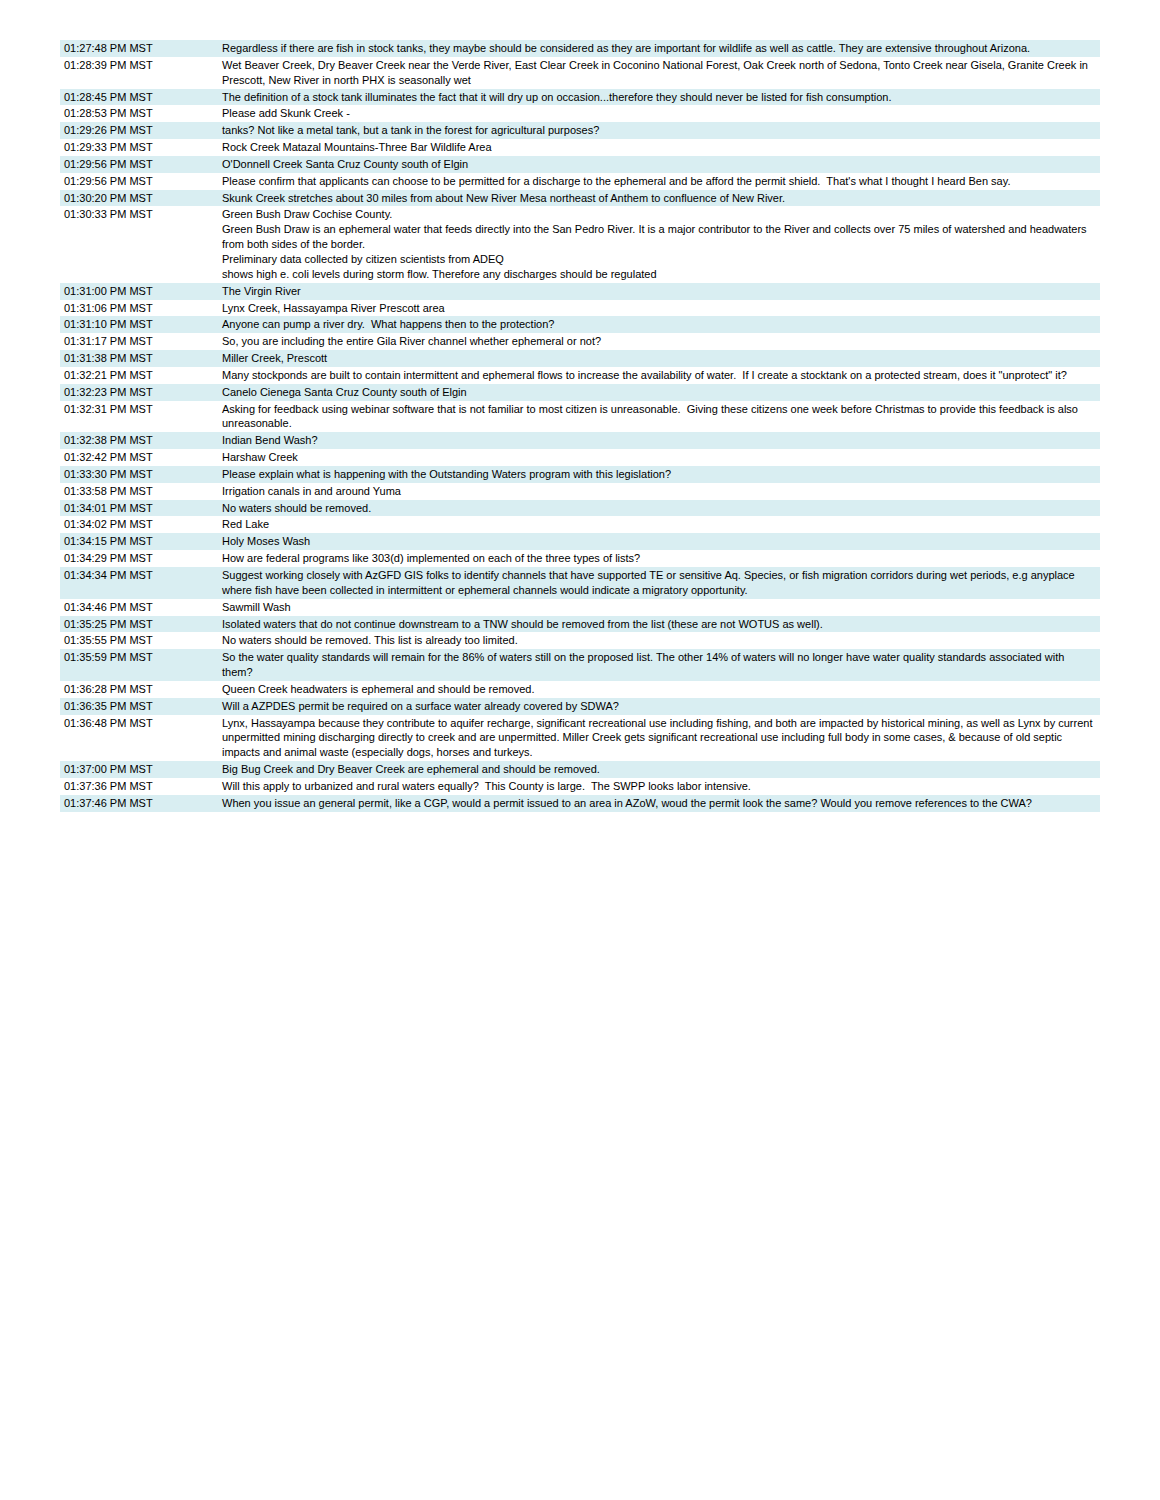| 01:27:48 PM MST | Regardless if there are fish in stock tanks, they maybe should be considered as they are important for wildlife as well as cattle. They are extensive throughout Arizona. |
| 01:28:39 PM MST | Wet Beaver Creek, Dry Beaver Creek near the Verde River, East Clear Creek in Coconino National Forest, Oak Creek north of Sedona, Tonto Creek near Gisela, Granite Creek in Prescott, New River in north PHX is seasonally wet |
| 01:28:45 PM MST | The definition of a stock tank illuminates the fact that it will dry up on occasion...therefore they should never be listed for fish consumption. |
| 01:28:53 PM MST | Please add Skunk Creek - |
| 01:29:26 PM MST | tanks? Not like a metal tank, but a tank in the forest for agricultural purposes? |
| 01:29:33 PM MST | Rock Creek Matazal Mountains-Three Bar Wildlife Area |
| 01:29:56 PM MST | O'Donnell Creek Santa Cruz County south of Elgin |
| 01:29:56 PM MST | Please confirm that applicants can choose to be permitted for a discharge to the ephemeral and be afford the permit shield. That's what I thought I heard Ben say. |
| 01:30:20 PM MST | Skunk Creek stretches about 30 miles from about New River Mesa northeast of Anthem to confluence of New River. |
| 01:30:33 PM MST | Green Bush Draw Cochise County. Green Bush Draw is an ephemeral water that feeds directly into the San Pedro River. It is a major contributor to the River and collects over 75 miles of watershed and headwaters from both sides of the border. Preliminary data collected by citizen scientists from ADEQ shows high e. coli levels during storm flow. Therefore any discharges should be regulated |
| 01:31:00 PM MST | The Virgin River |
| 01:31:06 PM MST | Lynx Creek, Hassayampa River Prescott area |
| 01:31:10 PM MST | Anyone can pump a river dry. What happens then to the protection? |
| 01:31:17 PM MST | So, you are including the entire Gila River channel whether ephemeral or not? |
| 01:31:38 PM MST | Miller Creek, Prescott |
| 01:32:21 PM MST | Many stockponds are built to contain intermittent and ephemeral flows to increase the availability of water. If I create a stocktank on a protected stream, does it "unprotect" it? |
| 01:32:23 PM MST | Canelo Cienega Santa Cruz County south of Elgin |
| 01:32:31 PM MST | Asking for feedback using webinar software that is not familiar to most citizen is unreasonable. Giving these citizens one week before Christmas to provide this feedback is also unreasonable. |
| 01:32:38 PM MST | Indian Bend Wash? |
| 01:32:42 PM MST | Harshaw Creek |
| 01:33:30 PM MST | Please explain what is happening with the Outstanding Waters program with this legislation? |
| 01:33:58 PM MST | Irrigation canals in and around Yuma |
| 01:34:01 PM MST | No waters should be removed. |
| 01:34:02 PM MST | Red Lake |
| 01:34:15 PM MST | Holy Moses Wash |
| 01:34:29 PM MST | How are federal programs like 303(d) implemented on each of the three types of lists? |
| 01:34:34 PM MST | Suggest working closely with AzGFD GIS folks to identify channels that have supported TE or sensitive Aq. Species, or fish migration corridors during wet periods, e.g anyplace where fish have been collected in intermittent or ephemeral channels would indicate a migratory opportunity. |
| 01:34:46 PM MST | Sawmill Wash |
| 01:35:25 PM MST | Isolated waters that do not continue downstream to a TNW should be removed from the list (these are not WOTUS as well). |
| 01:35:55 PM MST | No waters should be removed. This list is already too limited. |
| 01:35:59 PM MST | So the water quality standards will remain for the 86% of waters still on the proposed list. The other 14% of waters will no longer have water quality standards associated with them? |
| 01:36:28 PM MST | Queen Creek headwaters is ephemeral and should be removed. |
| 01:36:35 PM MST | Will a AZPDES permit be required on a surface water already covered by SDWA? |
| 01:36:48 PM MST | Lynx, Hassayampa because they contribute to aquifer recharge, significant recreational use including fishing, and both are impacted by historical mining, as well as Lynx by current unpermitted mining discharging directly to creek and are unpermitted. Miller Creek gets significant recreational use including full body in some cases, & because of old septic impacts and animal waste (especially dogs, horses and turkeys. |
| 01:37:00 PM MST | Big Bug Creek and Dry Beaver Creek are ephemeral and should be removed. |
| 01:37:36 PM MST | Will this apply to urbanized and rural waters equally? This County is large. The SWPP looks labor intensive. |
| 01:37:46 PM MST | When you issue an general permit, like a CGP, would a permit issued to an area in AZoW, woud the permit look the same? Would you remove references to the CWA? |